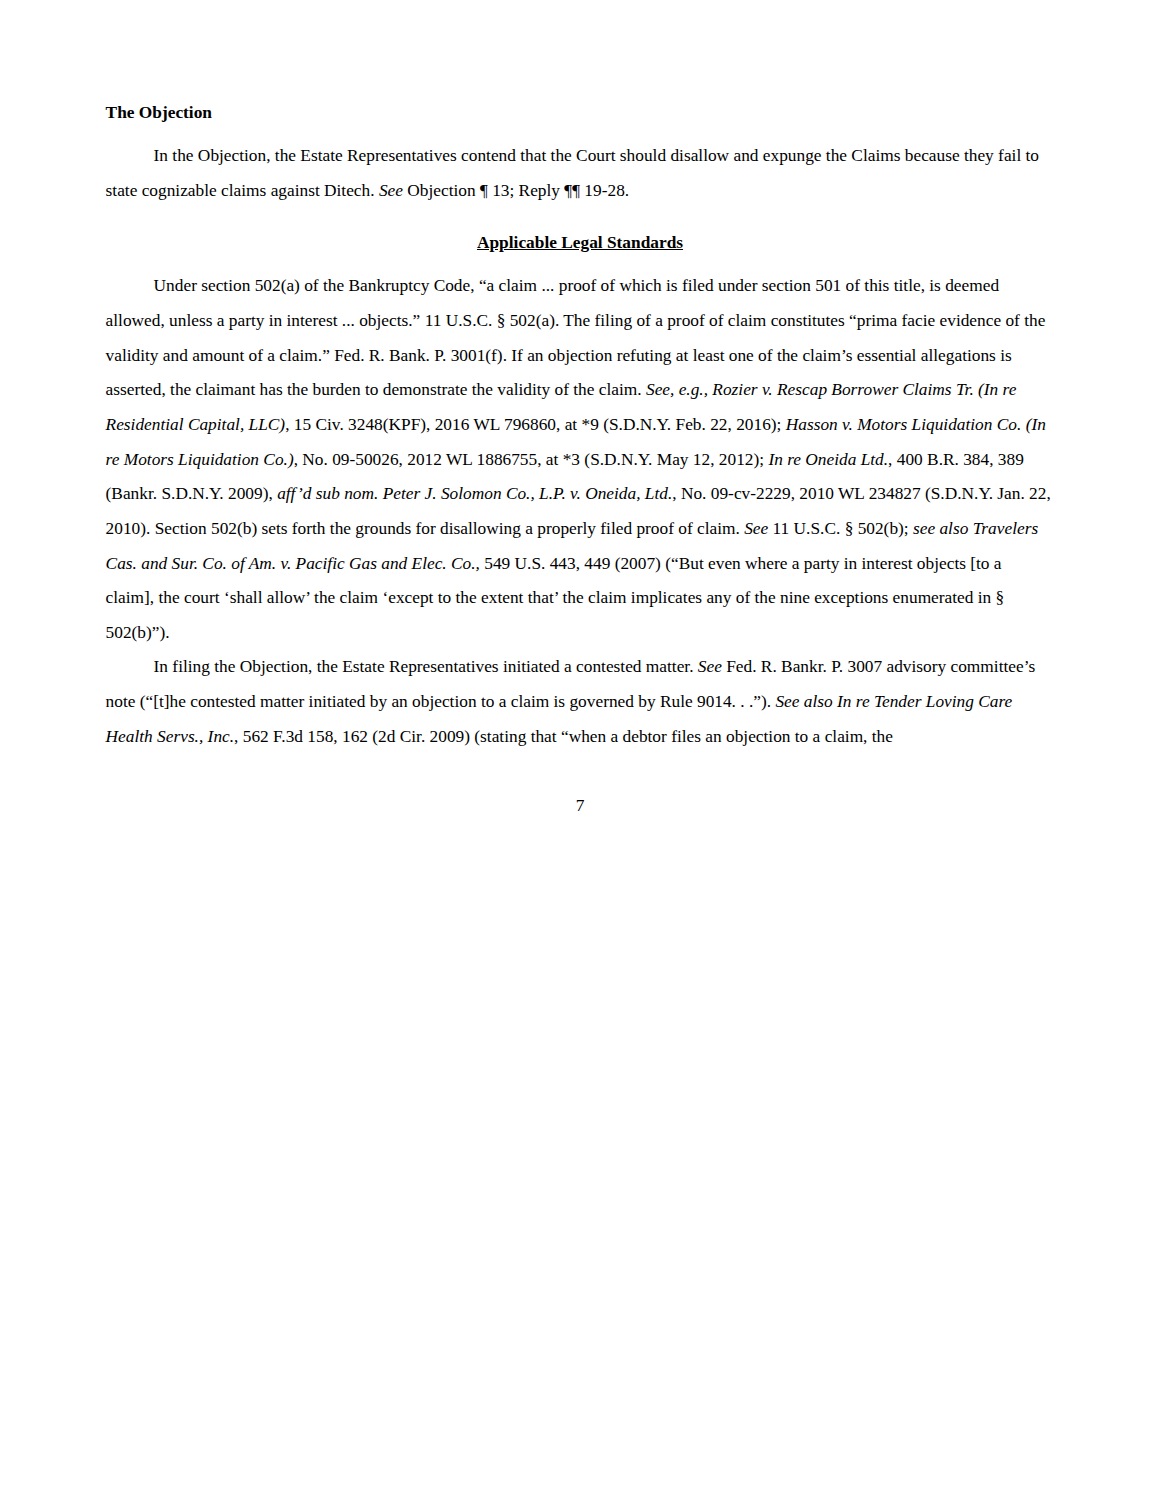The Objection
In the Objection, the Estate Representatives contend that the Court should disallow and expunge the Claims because they fail to state cognizable claims against Ditech. See Objection ¶ 13; Reply ¶¶ 19-28.
Applicable Legal Standards
Under section 502(a) of the Bankruptcy Code, “a claim ... proof of which is filed under section 501 of this title, is deemed allowed, unless a party in interest ... objects.” 11 U.S.C. § 502(a). The filing of a proof of claim constitutes “prima facie evidence of the validity and amount of a claim.” Fed. R. Bank. P. 3001(f). If an objection refuting at least one of the claim’s essential allegations is asserted, the claimant has the burden to demonstrate the validity of the claim. See, e.g., Rozier v. Rescap Borrower Claims Tr. (In re Residential Capital, LLC), 15 Civ. 3248(KPF), 2016 WL 796860, at *9 (S.D.N.Y. Feb. 22, 2016); Hasson v. Motors Liquidation Co. (In re Motors Liquidation Co.), No. 09-50026, 2012 WL 1886755, at *3 (S.D.N.Y. May 12, 2012); In re Oneida Ltd., 400 B.R. 384, 389 (Bankr. S.D.N.Y. 2009), aff’d sub nom. Peter J. Solomon Co., L.P. v. Oneida, Ltd., No. 09-cv-2229, 2010 WL 234827 (S.D.N.Y. Jan. 22, 2010). Section 502(b) sets forth the grounds for disallowing a properly filed proof of claim. See 11 U.S.C. § 502(b); see also Travelers Cas. and Sur. Co. of Am. v. Pacific Gas and Elec. Co., 549 U.S. 443, 449 (2007) (“But even where a party in interest objects [to a claim], the court ‘shall allow’ the claim ‘except to the extent that’ the claim implicates any of the nine exceptions enumerated in § 502(b)”).
In filing the Objection, the Estate Representatives initiated a contested matter. See Fed. R. Bankr. P. 3007 advisory committee’s note (“[t]he contested matter initiated by an objection to a claim is governed by Rule 9014. . .”). See also In re Tender Loving Care Health Servs., Inc., 562 F.3d 158, 162 (2d Cir. 2009) (stating that “when a debtor files an objection to a claim, the
7